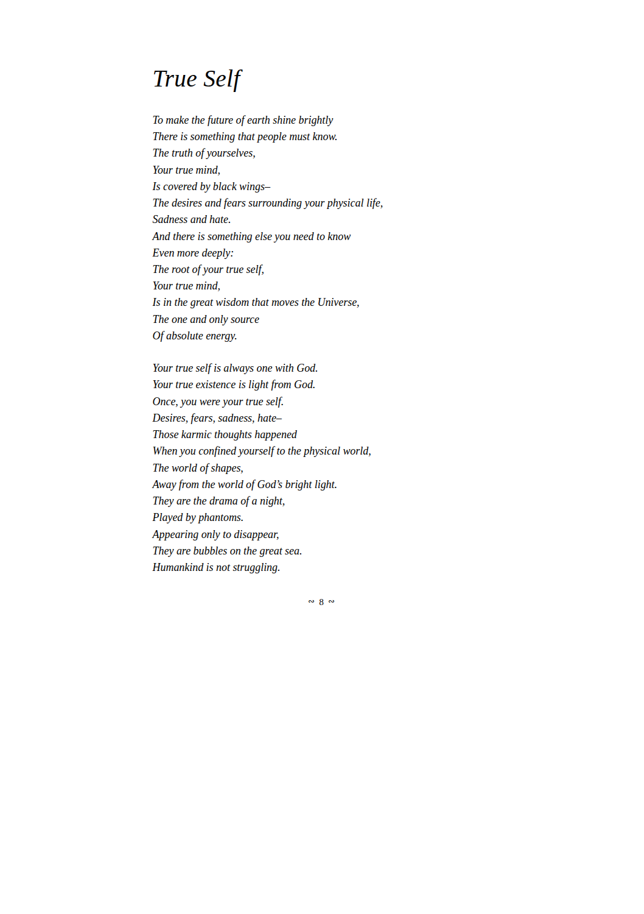True Self
To make the future of earth shine brightly
There is something that people must know.
The truth of yourselves,
Your true mind,
Is covered by black wings–
The desires and fears surrounding your physical life,
Sadness and hate.
And there is something else you need to know
Even more deeply:
The root of your true self,
Your true mind,
Is in the great wisdom that moves the Universe,
The one and only source
Of absolute energy.
Your true self is always one with God.
Your true existence is light from God.
Once, you were your true self.
Desires, fears, sadness, hate–
Those karmic thoughts happened
When you confined yourself to the physical world,
The world of shapes,
Away from the world of God’s bright light.
They are the drama of a night,
Played by phantoms.
Appearing only to disappear,
They are bubbles on the great sea.
Humankind is not struggling.
∾ 8 ∾